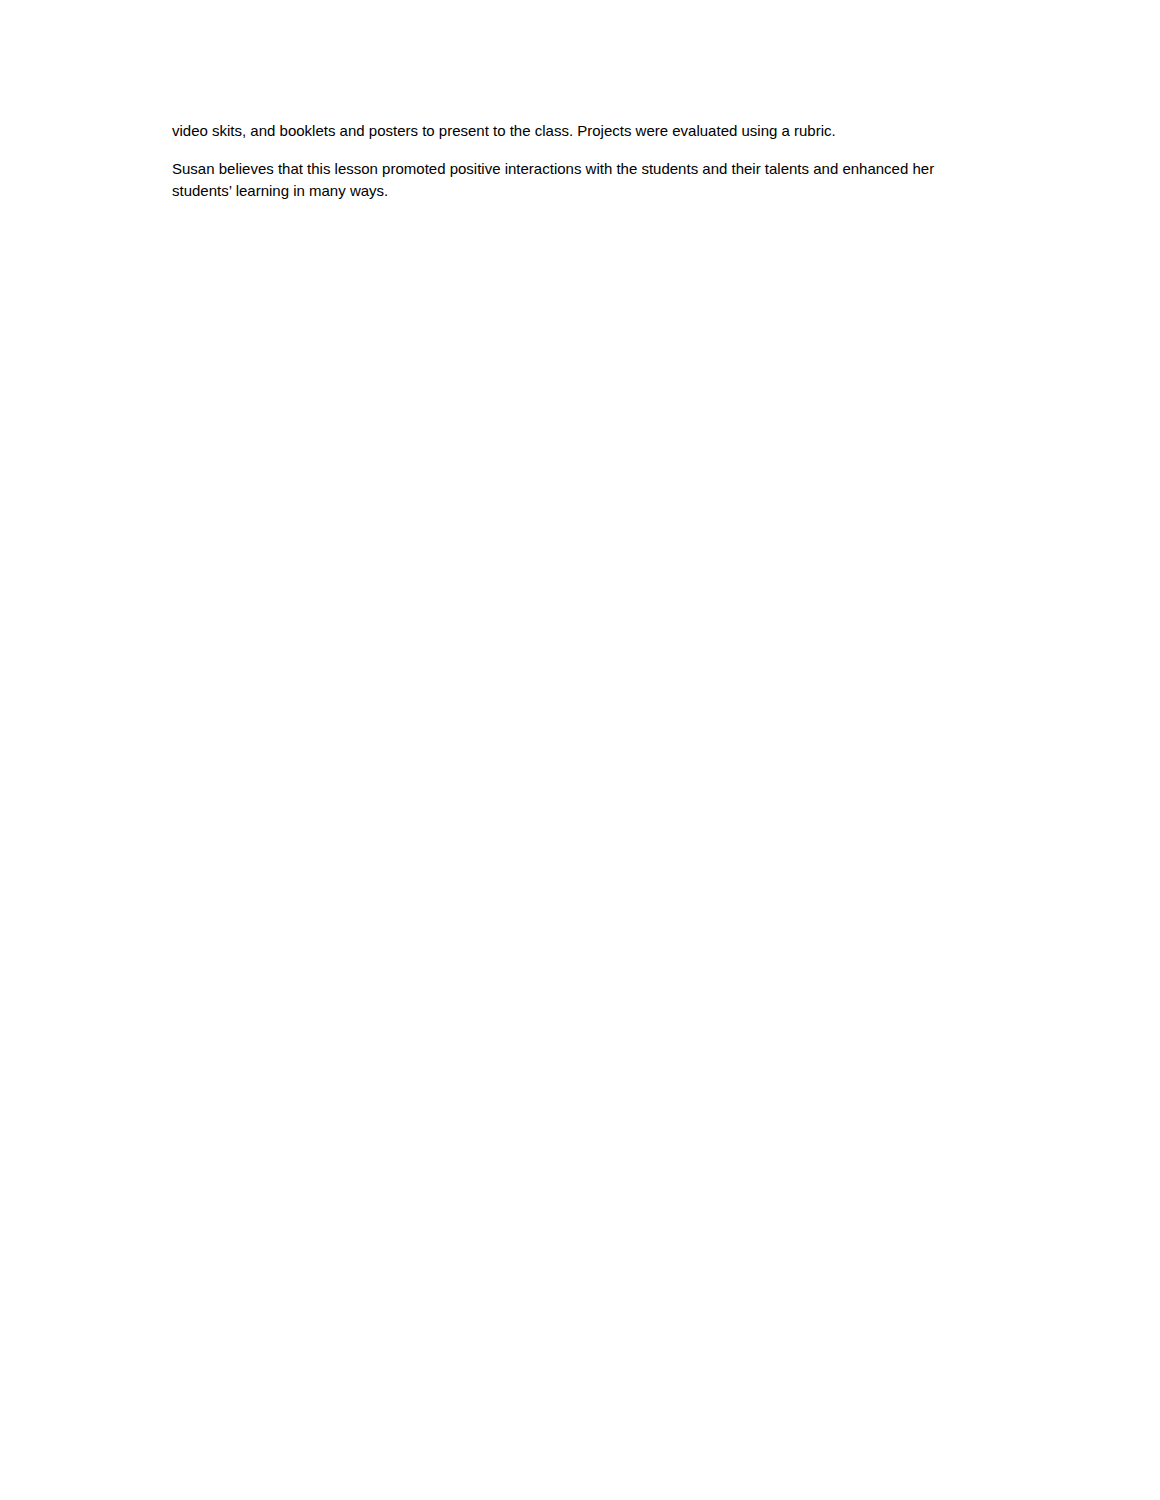video skits, and booklets and posters to present to the class. Projects were evaluated using a rubric.
Susan believes that this lesson promoted positive interactions with the students and their talents and enhanced her students’ learning in many ways.